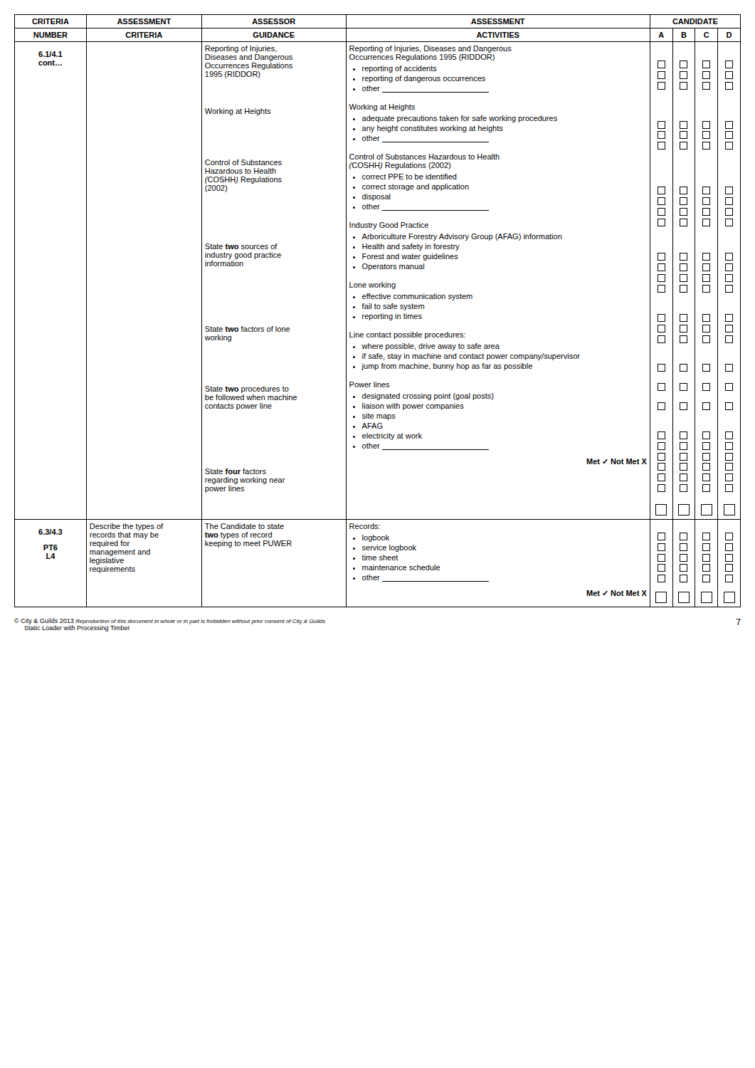| CRITERIA | ASSESSMENT | ASSESSOR | ASSESSMENT | CANDIDATE |
| --- | --- | --- | --- | --- |
| NUMBER | CRITERIA | GUIDANCE | ACTIVITIES | A | B | C | D |
| 6.1/4.1 cont… | | Reporting of Injuries, Diseases and Dangerous Occurrences Regulations 1995 (RIDDOR) Working at Heights Control of Substances Hazardous to Health ( COSHH ) Regulations (2002) State two sources of industry good practice information State two factors of lone working State two procedures to be followed when machine contacts power line State four factors regarding working near power lines | Reporting of Injuries, Diseases and Dangerous Occurrences Regulations 1995 (RIDDOR) reporting of accidents reporting of dangerous occurrences other Working at Heights adequate precautions taken for safe working procedures any height constitutes working at heights other Control of Substances Hazardous to Health ( COSHH ) Regulations (2002) correct PPE to be identified correct storage and application disposal other Industry Good Practice Arboriculture Forestry Advisory Group (AFAG) information Health and safety in forestry Forest and water guidelines Operators manual Lone working effective communication system fail to safe system reporting in times Line contact possible procedures: where possible, drive away to safe area if safe, stay in machine and contact power company/supervisor jump from machine, bunny hop as far as possible Power lines designated crossing point (goal posts) liaison with power companies site maps AFAG electricity at work other Met ✓ Not Met X | | | | |
| 6.3/4.3 PT6 L4 | Describe the types of records that may be required for management and legislative requirements | The Candidate to state two types of record keeping to meet PUWER | Records: logbook service logbook time sheet maintenance schedule other Met ✓ Not Met X | | | | |
7 © City & Guilds 2013 Reproduction of this document in whole or in part is forbidden without prior consent of City & Guilds
Static Loader with Processing Timber